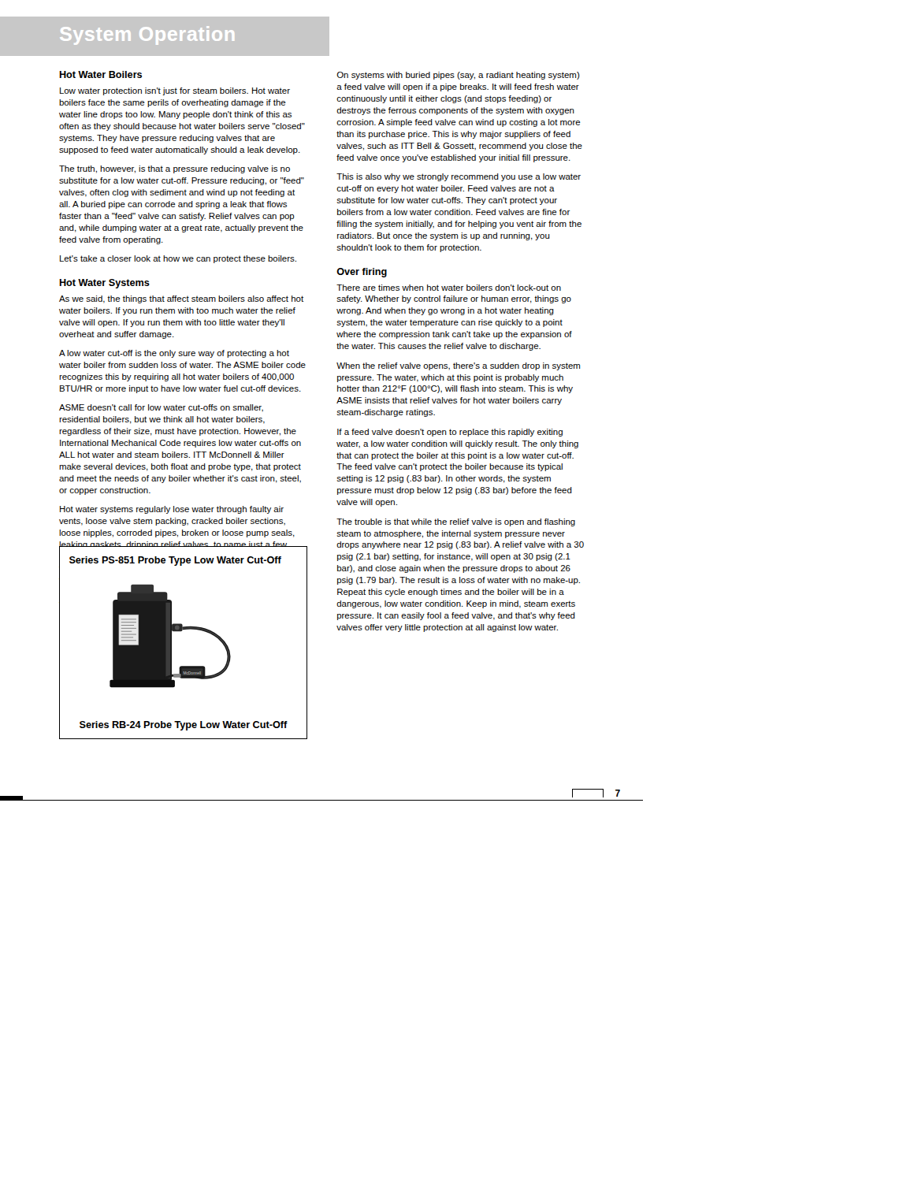System Operation
Hot Water Boilers
Low water protection isn't just for steam boilers. Hot water boilers face the same perils of overheating damage if the water line drops too low. Many people don't think of this as often as they should because hot water boilers serve "closed" systems. They have pressure reducing valves that are supposed to feed water automatically should a leak develop.
The truth, however, is that a pressure reducing valve is no substitute for a low water cut-off. Pressure reducing, or "feed" valves, often clog with sediment and wind up not feeding at all. A buried pipe can corrode and spring a leak that flows faster than a "feed" valve can satisfy. Relief valves can pop and, while dumping water at a great rate, actually prevent the feed valve from operating.
Let's take a closer look at how we can protect these boilers.
Hot Water Systems
As we said, the things that affect steam boilers also affect hot water boilers. If you run them with too much water the relief valve will open. If you run them with too little water they'll overheat and suffer damage.
A low water cut-off is the only sure way of protecting a hot water boiler from sudden loss of water. The ASME boiler code recognizes this by requiring all hot water boilers of 400,000 BTU/HR or more input to have low water fuel cut-off devices.
ASME doesn't call for low water cut-offs on smaller, residential boilers, but we think all hot water boilers, regardless of their size, must have protection. However, the International Mechanical Code requires low water cut-offs on ALL hot water and steam boilers. ITT McDonnell & Miller make several devices, both float and probe type, that protect and meet the needs of any boiler whether it's cast iron, steel, or copper construction.
Hot water systems regularly lose water through faulty air vents, loose valve stem packing, cracked boiler sections, loose nipples, corroded pipes, broken or loose pump seals, leaking gaskets, dripping relief valves, to name just a few places. Most installers depend on their pressure reducing or feed valve, to replace the lost water automatically. But feed valves often clog with sediment, especially in hard water areas. And it's very easy to close the supply valve to a feed valve and forget to open it again.
On systems with buried pipes (say, a radiant heating system) a feed valve will open if a pipe breaks. It will feed fresh water continuously until it either clogs (and stops feeding) or destroys the ferrous components of the system with oxygen corrosion. A simple feed valve can wind up costing a lot more than its purchase price. This is why major suppliers of feed valves, such as ITT Bell & Gossett, recommend you close the feed valve once you've established your initial fill pressure.
This is also why we strongly recommend you use a low water cut-off on every hot water boiler. Feed valves are not a substitute for low water cut-offs. They can't protect your boilers from a low water condition. Feed valves are fine for filling the system initially, and for helping you vent air from the radiators. But once the system is up and running, you shouldn't look to them for protection.
Over firing
There are times when hot water boilers don't lock-out on safety. Whether by control failure or human error, things go wrong. And when they go wrong in a hot water heating system, the water temperature can rise quickly to a point where the compression tank can't take up the expansion of the water. This causes the relief valve to discharge.
When the relief valve opens, there's a sudden drop in system pressure. The water, which at this point is probably much hotter than 212°F (100°C), will flash into steam. This is why ASME insists that relief valves for hot water boilers carry steam-discharge ratings.
If a feed valve doesn't open to replace this rapidly exiting water, a low water condition will quickly result. The only thing that can protect the boiler at this point is a low water cut-off. The feed valve can't protect the boiler because its typical setting is 12 psig (.83 bar). In other words, the system pressure must drop below 12 psig (.83 bar) before the feed valve will open.
The trouble is that while the relief valve is open and flashing steam to atmosphere, the internal system pressure never drops anywhere near 12 psig (.83 bar). A relief valve with a 30 psig (2.1 bar) setting, for instance, will open at 30 psig (2.1 bar), and close again when the pressure drops to about 26 psig (1.79 bar). The result is a loss of water with no make-up. Repeat this cycle enough times and the boiler will be in a dangerous, low water condition. Keep in mind, steam exerts pressure. It can easily fool a feed valve, and that's why feed valves offer very little protection at all against low water.
Series PS-851 Probe Type Low Water Cut-Off
McDonnell
Series RB-24 Probe Type Low Water Cut-Off
7